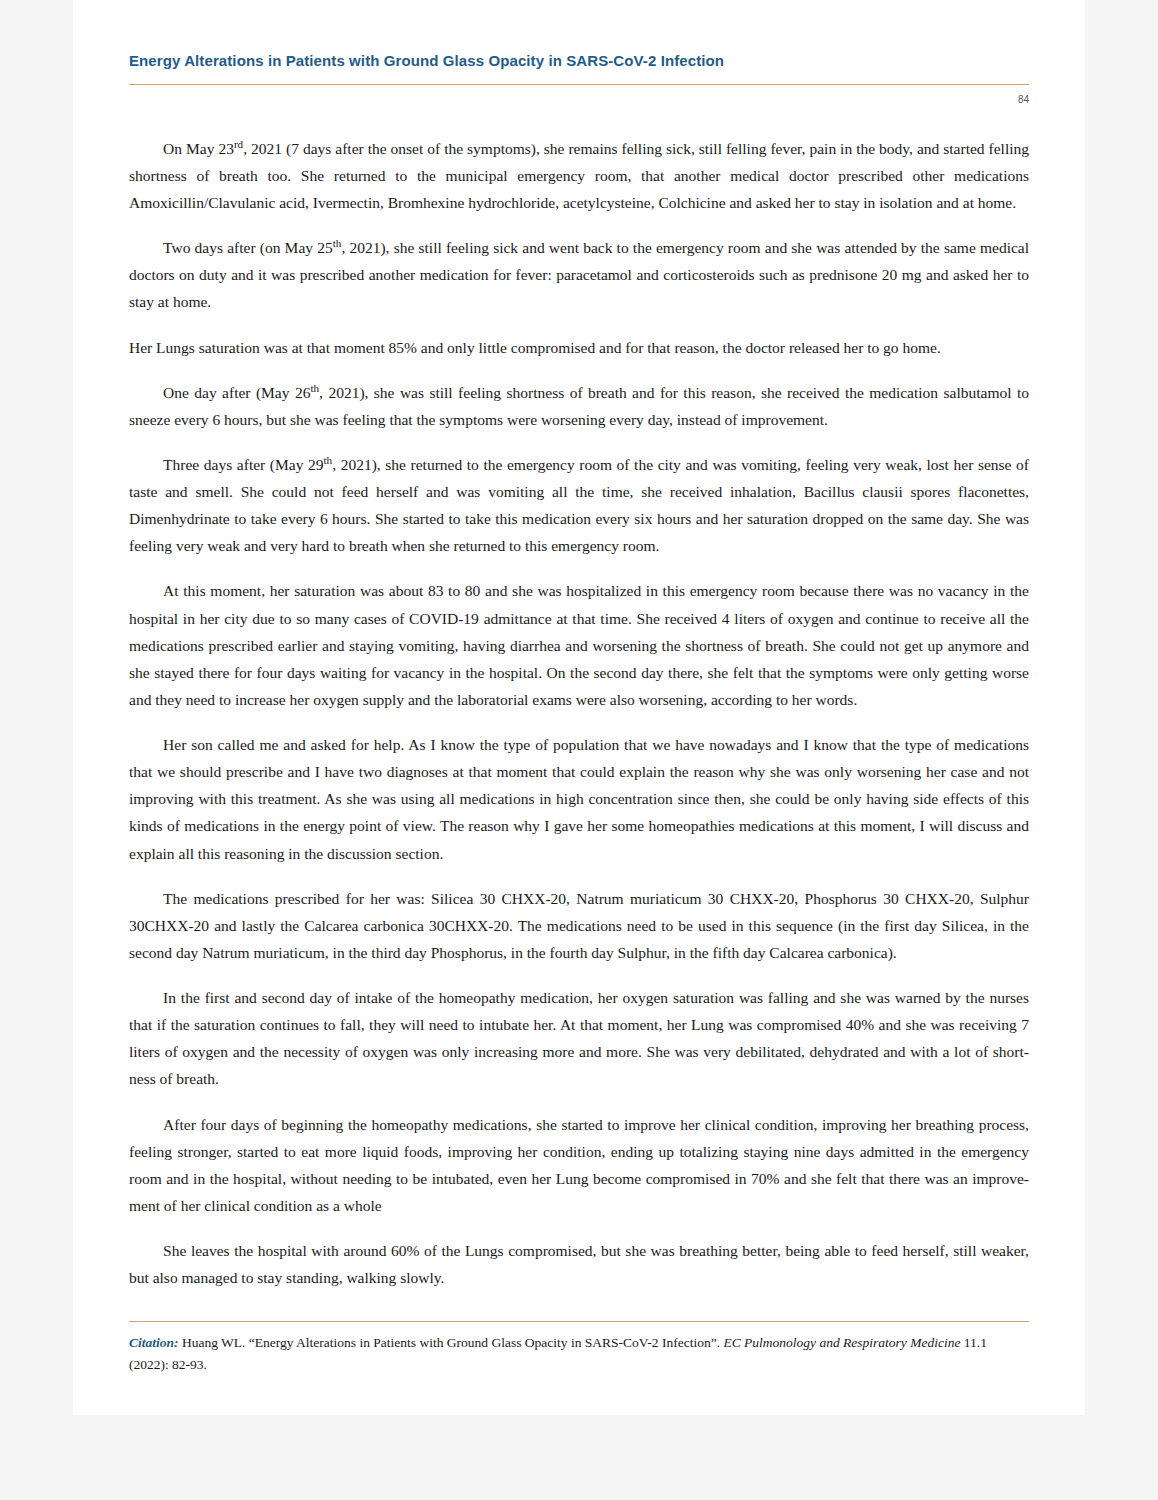Energy Alterations in Patients with Ground Glass Opacity in SARS-CoV-2 Infection
84
On May 23rd, 2021 (7 days after the onset of the symptoms), she remains felling sick, still felling fever, pain in the body, and started felling shortness of breath too. She returned to the municipal emergency room, that another medical doctor prescribed other medications Amoxicillin/Clavulanic acid, Ivermectin, Bromhexine hydrochloride, acetylcysteine, Colchicine and asked her to stay in isolation and at home.
Two days after (on May 25th, 2021), she still feeling sick and went back to the emergency room and she was attended by the same medical doctors on duty and it was prescribed another medication for fever: paracetamol and corticosteroids such as prednisone 20 mg and asked her to stay at home.
Her Lungs saturation was at that moment 85% and only little compromised and for that reason, the doctor released her to go home.
One day after (May 26th, 2021), she was still feeling shortness of breath and for this reason, she received the medication salbutamol to sneeze every 6 hours, but she was feeling that the symptoms were worsening every day, instead of improvement.
Three days after (May 29th, 2021), she returned to the emergency room of the city and was vomiting, feeling very weak, lost her sense of taste and smell. She could not feed herself and was vomiting all the time, she received inhalation, Bacillus clausii spores flaconettes, Dimenhydrinate to take every 6 hours. She started to take this medication every six hours and her saturation dropped on the same day. She was feeling very weak and very hard to breath when she returned to this emergency room.
At this moment, her saturation was about 83 to 80 and she was hospitalized in this emergency room because there was no vacancy in the hospital in her city due to so many cases of COVID-19 admittance at that time. She received 4 liters of oxygen and continue to receive all the medications prescribed earlier and staying vomiting, having diarrhea and worsening the shortness of breath. She could not get up anymore and she stayed there for four days waiting for vacancy in the hospital. On the second day there, she felt that the symptoms were only getting worse and they need to increase her oxygen supply and the laboratorial exams were also worsening, according to her words.
Her son called me and asked for help. As I know the type of population that we have nowadays and I know that the type of medications that we should prescribe and I have two diagnoses at that moment that could explain the reason why she was only worsening her case and not improving with this treatment. As she was using all medications in high concentration since then, she could be only having side effects of this kinds of medications in the energy point of view. The reason why I gave her some homeopathies medications at this moment, I will discuss and explain all this reasoning in the discussion section.
The medications prescribed for her was: Silicea 30 CHXX-20, Natrum muriaticum 30 CHXX-20, Phosphorus 30 CHXX-20, Sulphur 30CHXX-20 and lastly the Calcarea carbonica 30CHXX-20. The medications need to be used in this sequence (in the first day Silicea, in the second day Natrum muriaticum, in the third day Phosphorus, in the fourth day Sulphur, in the fifth day Calcarea carbonica).
In the first and second day of intake of the homeopathy medication, her oxygen saturation was falling and she was warned by the nurses that if the saturation continues to fall, they will need to intubate her. At that moment, her Lung was compromised 40% and she was receiving 7 liters of oxygen and the necessity of oxygen was only increasing more and more. She was very debilitated, dehydrated and with a lot of shortness of breath.
After four days of beginning the homeopathy medications, she started to improve her clinical condition, improving her breathing process, feeling stronger, started to eat more liquid foods, improving her condition, ending up totalizing staying nine days admitted in the emergency room and in the hospital, without needing to be intubated, even her Lung become compromised in 70% and she felt that there was an improvement of her clinical condition as a whole
She leaves the hospital with around 60% of the Lungs compromised, but she was breathing better, being able to feed herself, still weaker, but also managed to stay standing, walking slowly.
Citation: Huang WL. “Energy Alterations in Patients with Ground Glass Opacity in SARS-CoV-2 Infection”. EC Pulmonology and Respiratory Medicine 11.1 (2022): 82-93.